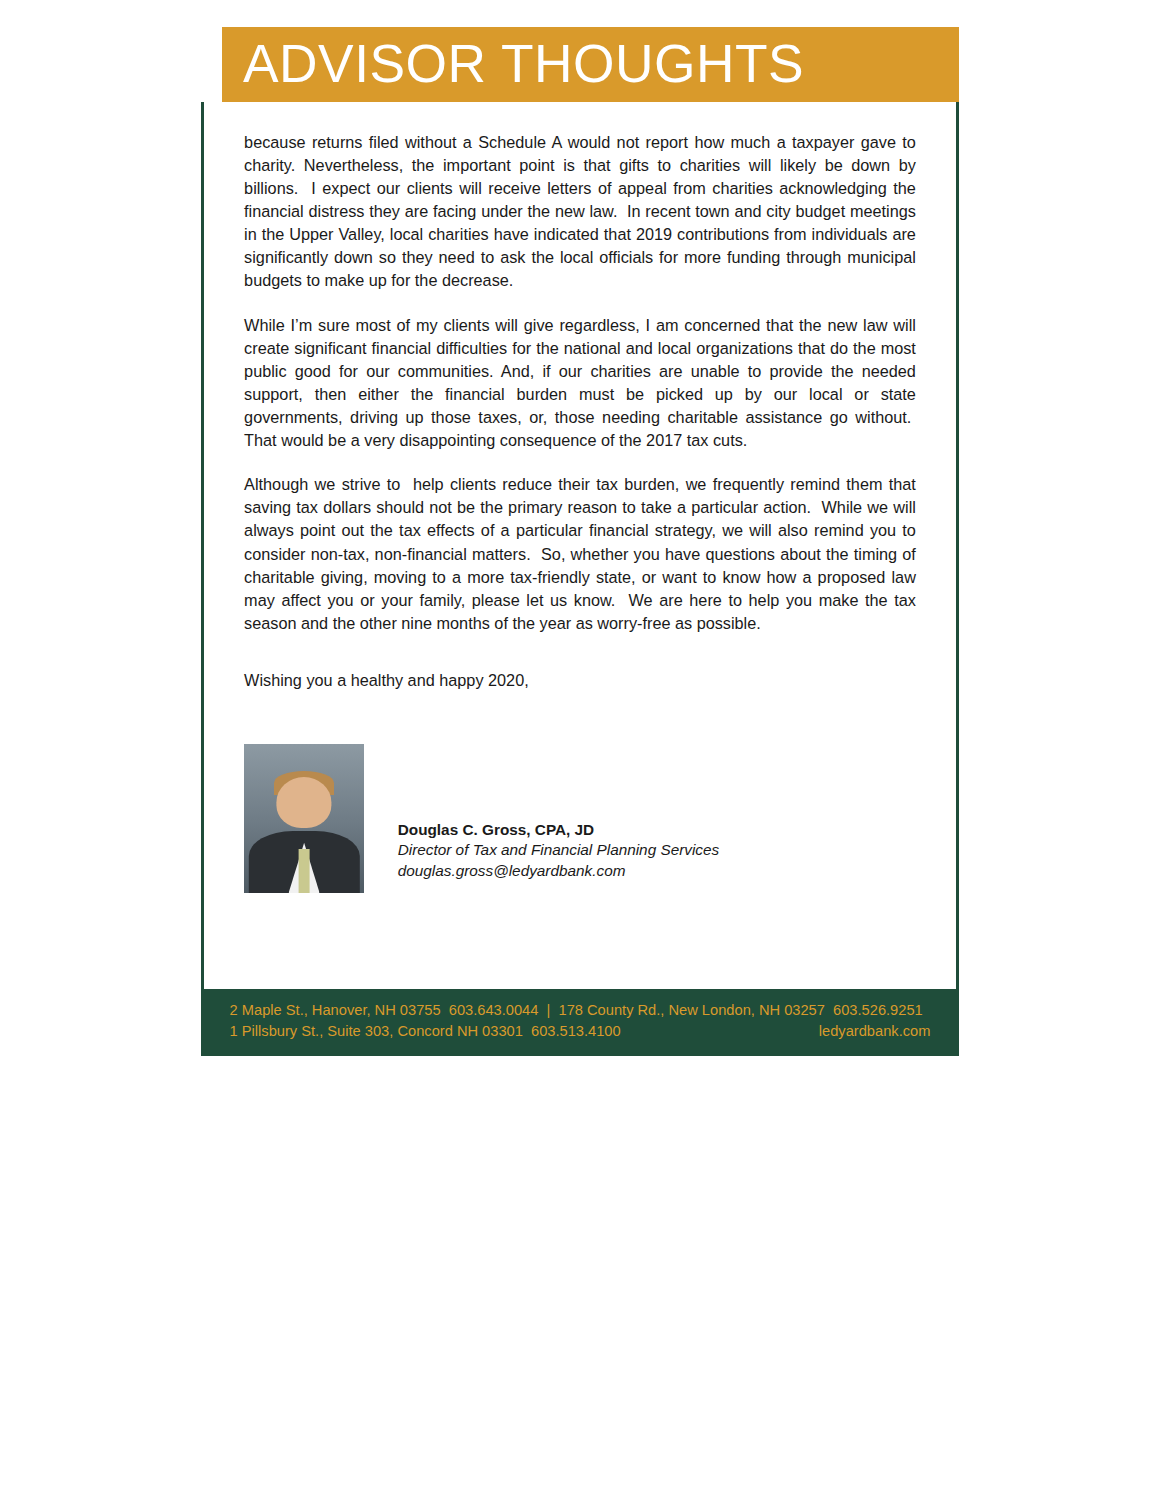Advisor Thoughts
because returns filed without a Schedule A would not report how much a taxpayer gave to charity. Nevertheless, the important point is that gifts to charities will likely be down by billions. I expect our clients will receive letters of appeal from charities acknowledging the financial distress they are facing under the new law. In recent town and city budget meetings in the Upper Valley, local charities have indicated that 2019 contributions from individuals are significantly down so they need to ask the local officials for more funding through municipal budgets to make up for the decrease.
While I’m sure most of my clients will give regardless, I am concerned that the new law will create significant financial difficulties for the national and local organizations that do the most public good for our communities. And, if our charities are unable to provide the needed support, then either the financial burden must be picked up by our local or state governments, driving up those taxes, or, those needing charitable assistance go without. That would be a very disappointing consequence of the 2017 tax cuts.
Although we strive to help clients reduce their tax burden, we frequently remind them that saving tax dollars should not be the primary reason to take a particular action. While we will always point out the tax effects of a particular financial strategy, we will also remind you to consider non-tax, non-financial matters. So, whether you have questions about the timing of charitable giving, moving to a more tax-friendly state, or want to know how a proposed law may affect you or your family, please let us know. We are here to help you make the tax season and the other nine months of the year as worry-free as possible.
Wishing you a healthy and happy 2020,
Douglas C. Gross, CPA, JD
Director of Tax and Financial Planning Services
douglas.gross@ledyardbank.com
2 Maple St., Hanover, NH 03755 603.643.0044 | 178 County Rd., New London, NH 03257 603.526.9251
1 Pillsbury St., Suite 303, Concord NH 03301 603.513.4100
ledyardbank.com